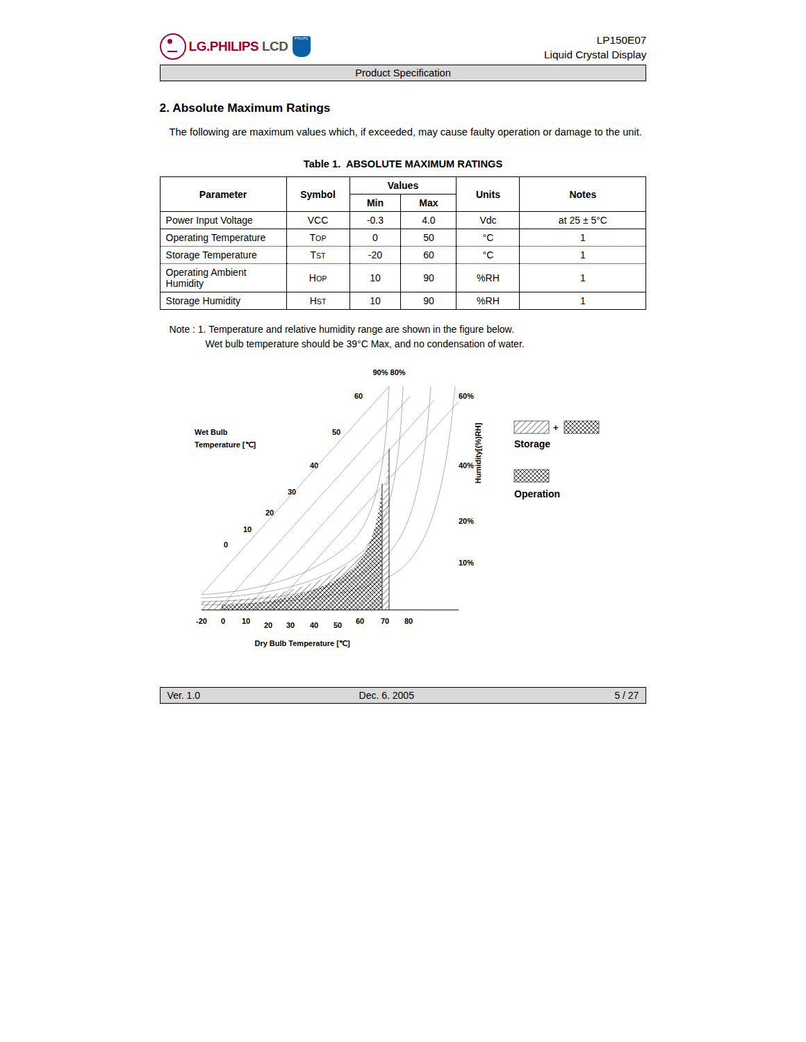LG.PHILIPS LCD
PHILIPS
LP150E07
Liquid Crystal Display
Product Specification
2. Absolute Maximum Ratings
The following are maximum values which, if exceeded, may cause faulty operation or damage to the unit.
Table 1. ABSOLUTE MAXIMUM RATINGS
| Parameter | Symbol | Values | Units | Notes |
| --- | --- | --- | --- | --- |
| Min | Max |
| Power Input Voltage | VCC | -0.3 | 4.0 | Vdc | at 25 ± 5°C |
| Operating Temperature | T OP | 0 | 50 | °C | 1 |
| Storage Temperature | T ST | -20 | 60 | °C | 1 |
| Operating Ambient Humidity | H OP | 10 | 90 | %RH | 1 |
| Storage Humidity | H ST | 10 | 90 | %RH | 1 |
Note : 1. Temperature and relative humidity range are shown in the figure below. Wet bulb temperature should be 39°C Max, and no condensation of water.
90% 80% 60% 40% 20% 10% Humidity[(%)RH] Wet Bulb Temperature [℃] 60 50 40 30 20 10 0 -20 0 10 20 30 40 50 60 70 80 Dry Bulb Temperature [℃] + Storage Operation
Ver. 1.0
Dec. 6. 2005
5 / 27